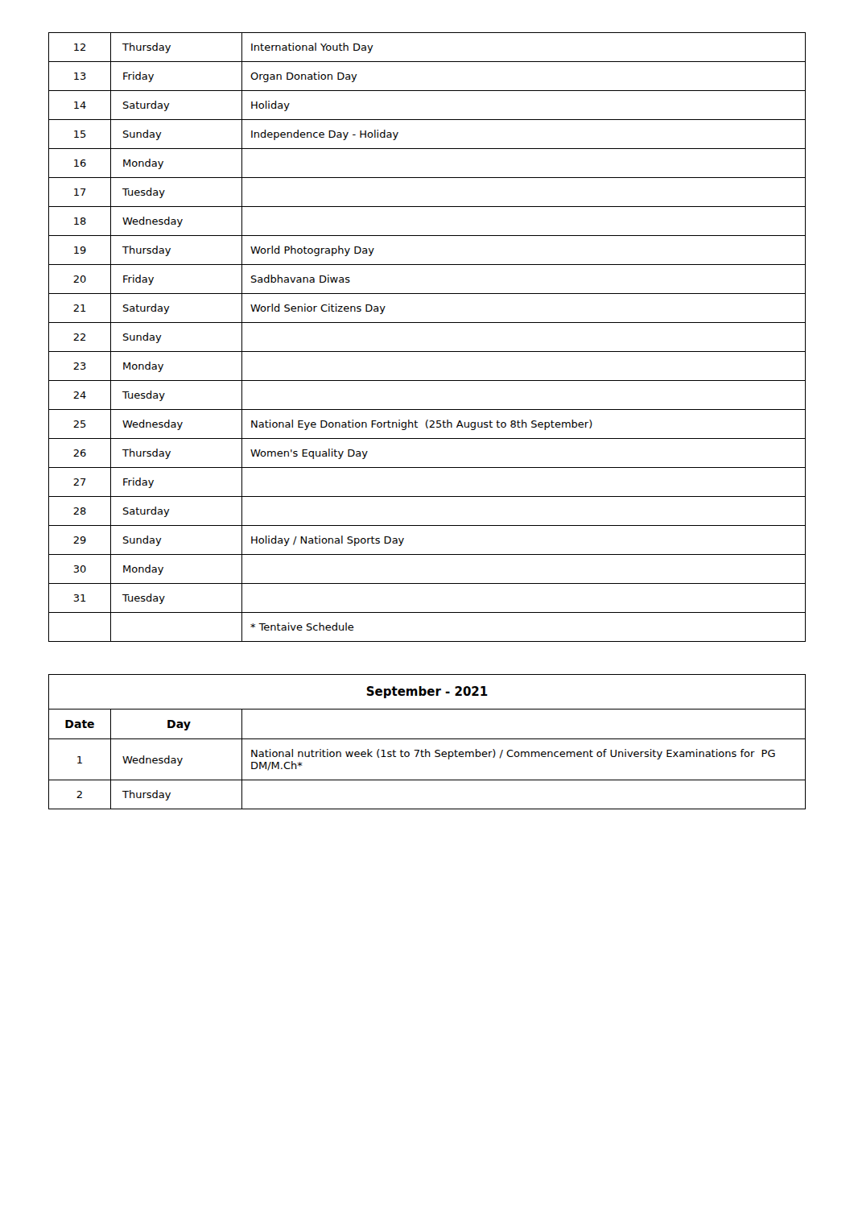| 12 | Thursday | International Youth Day |
| 13 | Friday | Organ Donation Day |
| 14 | Saturday | Holiday |
| 15 | Sunday | Independence Day - Holiday |
| 16 | Monday | |
| 17 | Tuesday | |
| 18 | Wednesday | |
| 19 | Thursday | World Photography Day |
| 20 | Friday | Sadbhavana Diwas |
| 21 | Saturday | World Senior Citizens Day |
| 22 | Sunday | |
| 23 | Monday | |
| 24 | Tuesday | |
| 25 | Wednesday | National Eye Donation Fortnight (25th August to 8th September) |
| 26 | Thursday | Women's Equality Day |
| 27 | Friday | |
| 28 | Saturday | |
| 29 | Sunday | Holiday / National Sports Day |
| 30 | Monday | |
| 31 | Tuesday | |
| | | * Tentaive Schedule |
| September - 2021 |
| Date | Day | |
| 1 | Wednesday | National nutrition week (1st to 7th September) / Commencement of University Examinations for PG DM/M.Ch* |
| 2 | Thursday | |